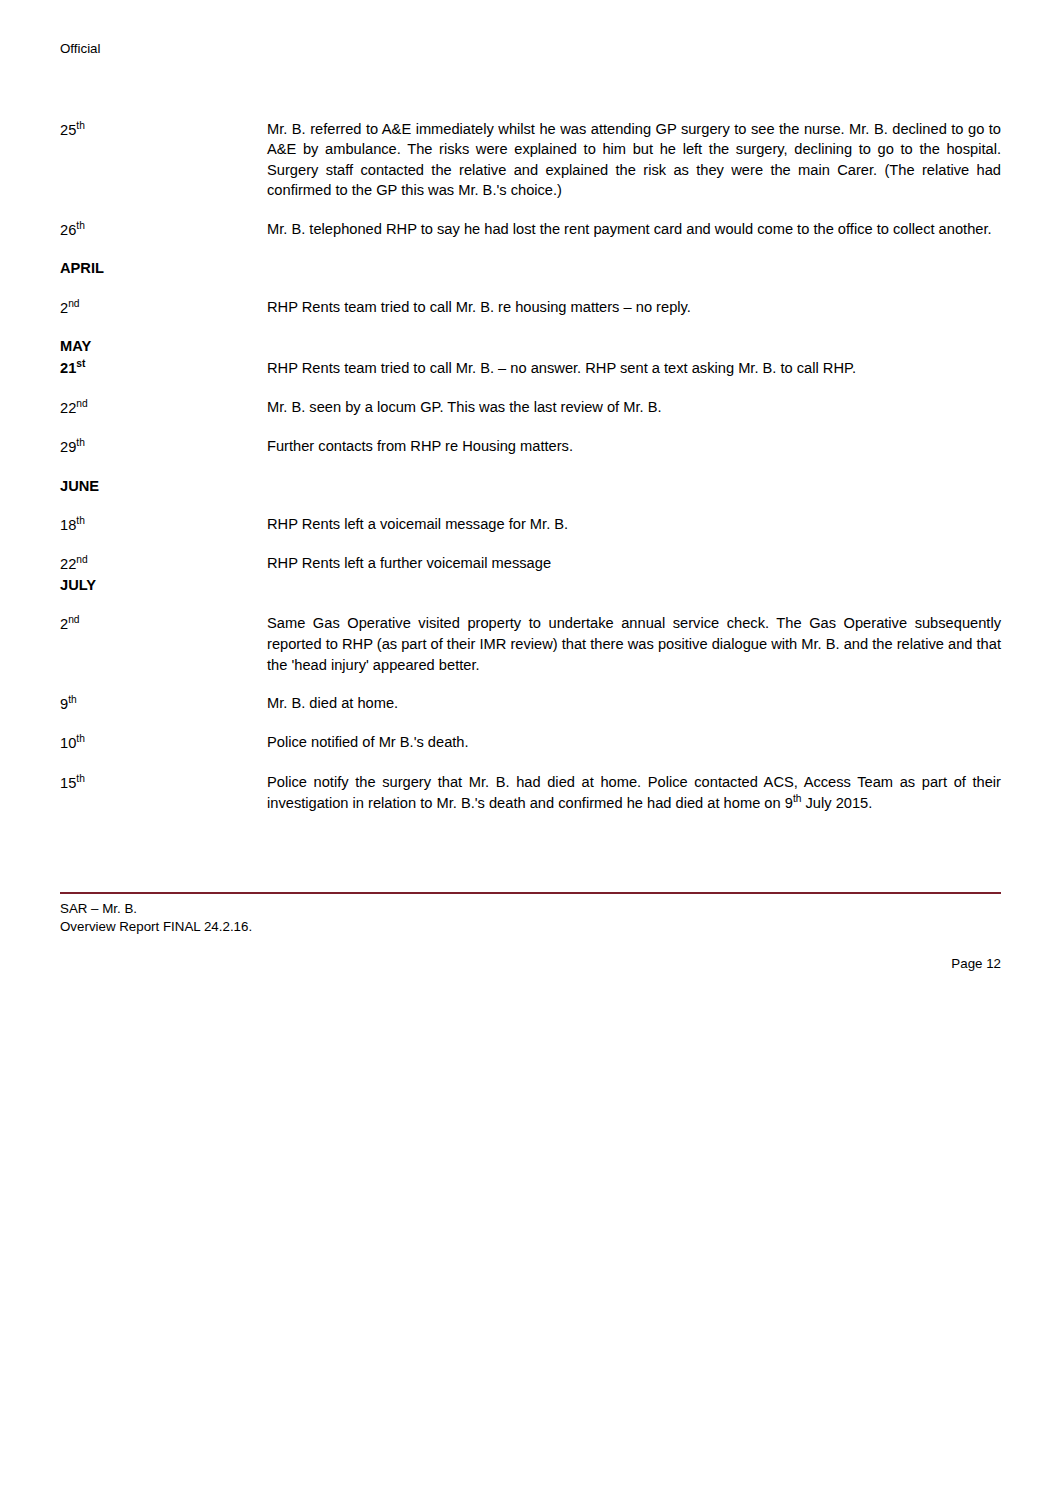Official
| 25 th | Mr. B. referred to A&E immediately whilst he was attending GP surgery to see the nurse. Mr. B. declined to go to A&E by ambulance. The risks were explained to him but he left the surgery, declining to go to the hospital. Surgery staff contacted the relative and explained the risk as they were the main Carer. (The relative had confirmed to the GP this was Mr. B.'s choice.) |
| 26 th | Mr. B. telephoned RHP to say he had lost the rent payment card and would come to the office to collect another. |
| APRIL | |
| 2 nd | RHP Rents team tried to call Mr. B. re housing matters – no reply. |
| MAY 21 st | RHP Rents team tried to call Mr. B. – no answer. RHP sent a text asking Mr. B. to call RHP. |
| 22 nd | Mr. B. seen by a locum GP. This was the last review of Mr. B. |
| 29 th | Further contacts from RHP re Housing matters. |
| JUNE | |
| 18 th | RHP Rents left a voicemail message for Mr. B. |
| 22 nd JULY | RHP Rents left a further voicemail message |
| 2 nd | Same Gas Operative visited property to undertake annual service check. The Gas Operative subsequently reported to RHP (as part of their IMR review) that there was positive dialogue with Mr. B. and the relative and that the 'head injury' appeared better. |
| 9 th | Mr. B. died at home. |
| 10 th | Police notified of Mr B.'s death. |
| 15 th | Police notify the surgery that Mr. B. had died at home. Police contacted ACS, Access Team as part of their investigation in relation to Mr. B.'s death and confirmed he had died at home on 9 th July 2015. |
SAR – Mr. B.
Overview Report FINAL 24.2.16.
Page 12